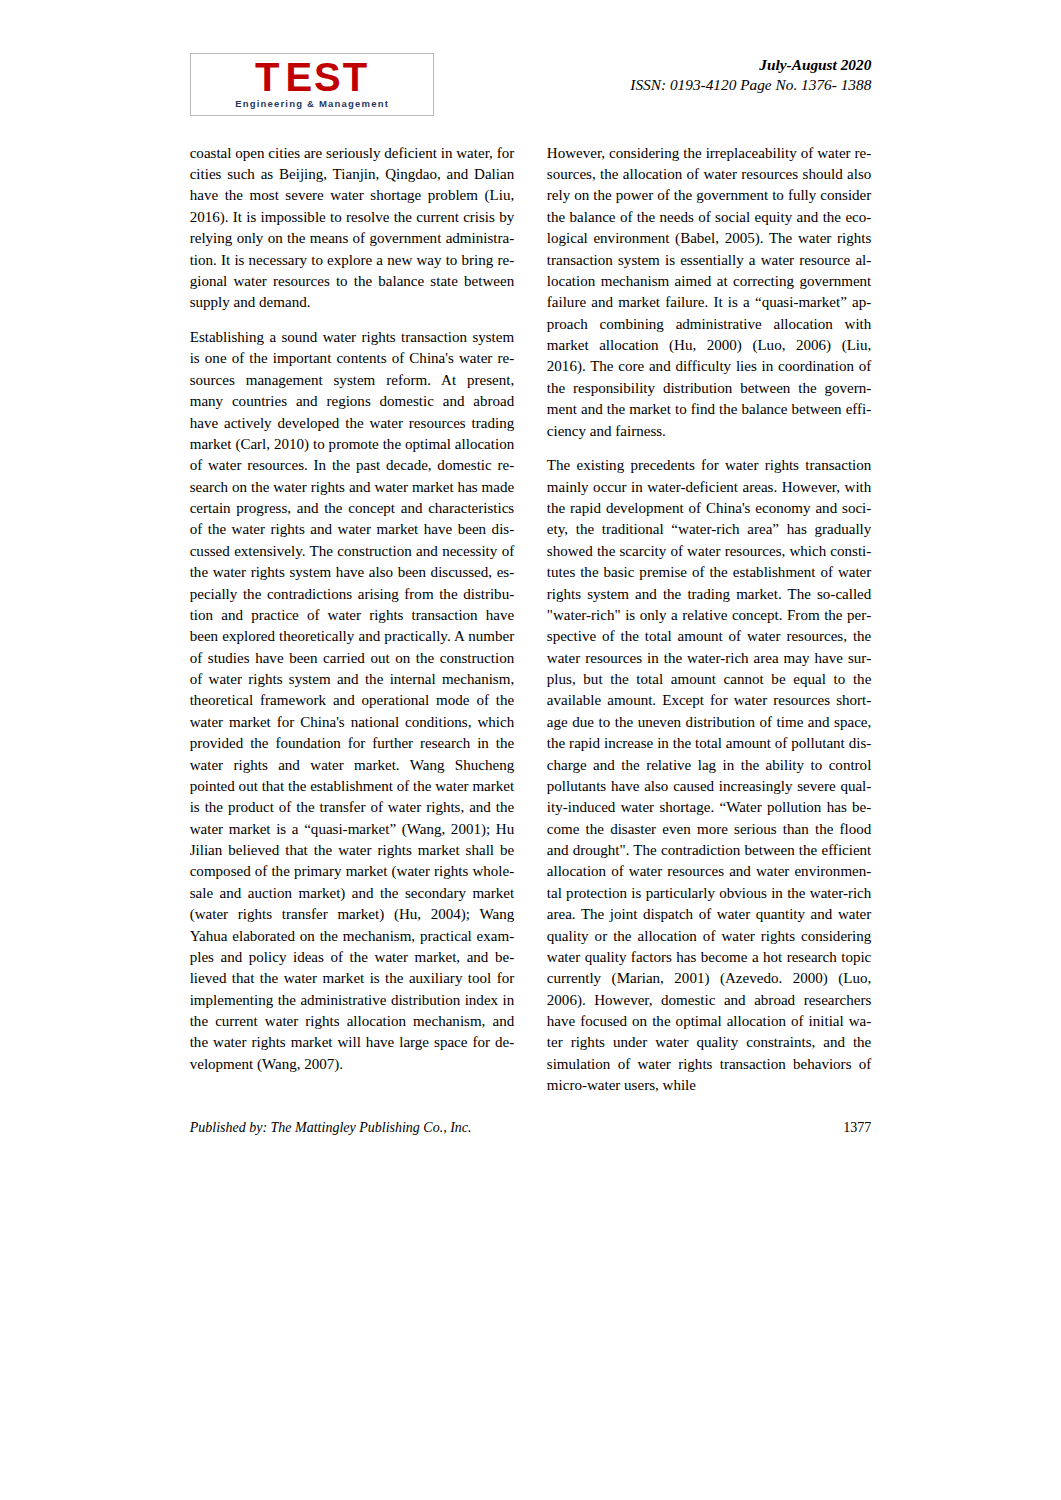TEST
Engineering & Management
July-August 2020
ISSN: 0193-4120 Page No. 1376- 1388
coastal open cities are seriously deficient in water, for cities such as Beijing, Tianjin, Qingdao, and Dalian have the most severe water shortage problem (Liu, 2016). It is impossible to resolve the current crisis by relying only on the means of government administration. It is necessary to explore a new way to bring regional water resources to the balance state between supply and demand.
Establishing a sound water rights transaction system is one of the important contents of China's water resources management system reform. At present, many countries and regions domestic and abroad have actively developed the water resources trading market (Carl, 2010) to promote the optimal allocation of water resources. In the past decade, domestic research on the water rights and water market has made certain progress, and the concept and characteristics of the water rights and water market have been discussed extensively. The construction and necessity of the water rights system have also been discussed, especially the contradictions arising from the distribution and practice of water rights transaction have been explored theoretically and practically. A number of studies have been carried out on the construction of water rights system and the internal mechanism, theoretical framework and operational mode of the water market for China's national conditions, which provided the foundation for further research in the water rights and water market. Wang Shucheng pointed out that the establishment of the water market is the product of the transfer of water rights, and the water market is a “quasi-market” (Wang, 2001); Hu Jilian believed that the water rights market shall be composed of the primary market (water rights wholesale and auction market) and the secondary market (water rights transfer market) (Hu, 2004); Wang Yahua elaborated on the mechanism, practical examples and policy ideas of the water market, and believed that the water market is the auxiliary tool for implementing the administrative distribution index in the current water rights allocation mechanism, and the water rights market will have large space for development (Wang, 2007).
However, considering the irreplaceability of water resources, the allocation of water resources should also rely on the power of the government to fully consider the balance of the needs of social equity and the ecological environment (Babel, 2005). The water rights transaction system is essentially a water resource allocation mechanism aimed at correcting government failure and market failure. It is a “quasi-market” approach combining administrative allocation with market allocation (Hu, 2000) (Luo, 2006) (Liu, 2016). The core and difficulty lies in coordination of the responsibility distribution between the government and the market to find the balance between efficiency and fairness.
The existing precedents for water rights transaction mainly occur in water-deficient areas. However, with the rapid development of China's economy and society, the traditional “water-rich area” has gradually showed the scarcity of water resources, which constitutes the basic premise of the establishment of water rights system and the trading market. The so-called "water-rich" is only a relative concept. From the perspective of the total amount of water resources, the water resources in the water-rich area may have surplus, but the total amount cannot be equal to the available amount. Except for water resources shortage due to the uneven distribution of time and space, the rapid increase in the total amount of pollutant discharge and the relative lag in the ability to control pollutants have also caused increasingly severe quality-induced water shortage. “Water pollution has become the disaster even more serious than the flood and drought". The contradiction between the efficient allocation of water resources and water environmental protection is particularly obvious in the water-rich area. The joint dispatch of water quantity and water quality or the allocation of water rights considering water quality factors has become a hot research topic currently (Marian, 2001) (Azevedo. 2000) (Luo, 2006). However, domestic and abroad researchers have focused on the optimal allocation of initial water rights under water quality constraints, and the simulation of water rights transaction behaviors of micro-water users, while
Published by: The Mattingley Publishing Co., Inc.
1377